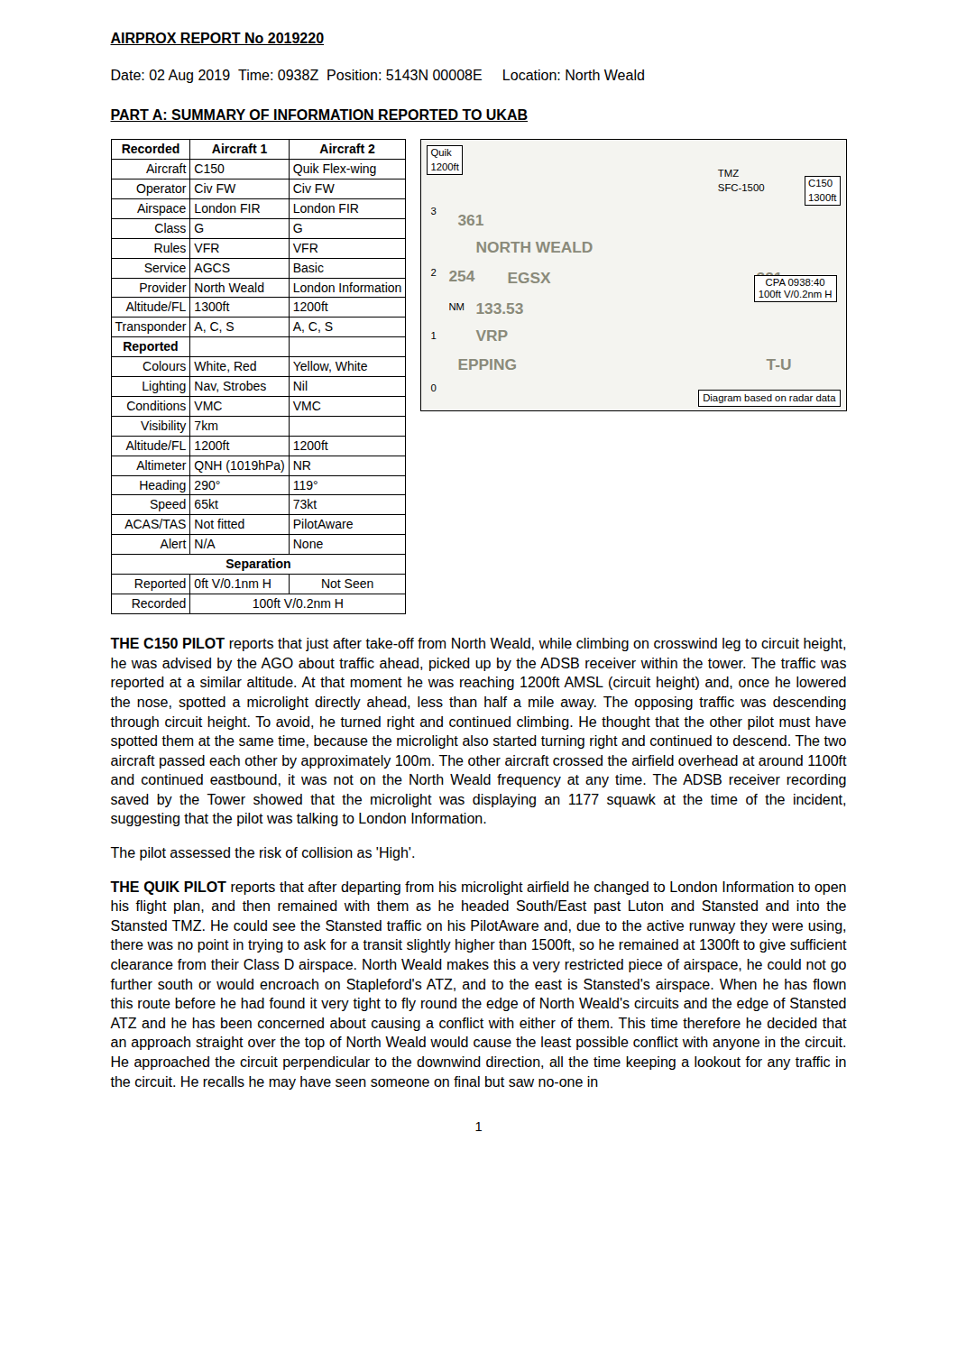AIRPROX REPORT No 2019220
Date: 02 Aug 2019 Time: 0938Z Position: 5143N 00008E Location: North Weald
PART A: SUMMARY OF INFORMATION REPORTED TO UKAB
| Recorded | Aircraft 1 | Aircraft 2 |
| --- | --- | --- |
| Aircraft | C150 | Quik Flex-wing |
| Operator | Civ FW | Civ FW |
| Airspace | London FIR | London FIR |
| Class | G | G |
| Rules | VFR | VFR |
| Service | AGCS | Basic |
| Provider | North Weald | London Information |
| Altitude/FL | 1300ft | 1200ft |
| Transponder | A, C, S | A, C, S |
| Reported | | |
| Colours | White, Red | Yellow, White |
| Lighting | Nav, Strobes | Nil |
| Conditions | VMC | VMC |
| Visibility | 7km | |
| Altitude/FL | 1200ft | 1200ft |
| Altimeter | QNH (1019hPa) | NR |
| Heading | 290° | 119° |
| Speed | 65kt | 73kt |
| ACAS/TAS | Not fitted | PilotAware |
| Alert | N/A | None |
| Separation |
| Reported | 0ft V/0.1nm H | Not Seen |
| Recorded | 100ft V/0.2nm H |
Quik
1200ft C150
1300ft TMZ
SFC-1500 361 3 NORTH WEALD 254 2 EGSX 321 CPA 0938:40
100ft V/0.2nm H NM 133.53 1 VRP EPPING T-U 0 Diagram based on radar data
THE C150 PILOT reports that just after take-off from North Weald, while climbing on crosswind leg to circuit height, he was advised by the AGO about traffic ahead, picked up by the ADSB receiver within the tower. The traffic was reported at a similar altitude. At that moment he was reaching 1200ft AMSL (circuit height) and, once he lowered the nose, spotted a microlight directly ahead, less than half a mile away. The opposing traffic was descending through circuit height. To avoid, he turned right and continued climbing. He thought that the other pilot must have spotted them at the same time, because the microlight also started turning right and continued to descend. The two aircraft passed each other by approximately 100m. The other aircraft crossed the airfield overhead at around 1100ft and continued eastbound, it was not on the North Weald frequency at any time. The ADSB receiver recording saved by the Tower showed that the microlight was displaying an 1177 squawk at the time of the incident, suggesting that the pilot was talking to London Information.
The pilot assessed the risk of collision as 'High'.
THE QUIK PILOT reports that after departing from his microlight airfield he changed to London Information to open his flight plan, and then remained with them as he headed South/East past Luton and Stansted and into the Stansted TMZ. He could see the Stansted traffic on his PilotAware and, due to the active runway they were using, there was no point in trying to ask for a transit slightly higher than 1500ft, so he remained at 1300ft to give sufficient clearance from their Class D airspace. North Weald makes this a very restricted piece of airspace, he could not go further south or would encroach on Stapleford's ATZ, and to the east is Stansted's airspace. When he has flown this route before he had found it very tight to fly round the edge of North Weald's circuits and the edge of Stansted ATZ and he has been concerned about causing a conflict with either of them. This time therefore he decided that an approach straight over the top of North Weald would cause the least possible conflict with anyone in the circuit. He approached the circuit perpendicular to the downwind direction, all the time keeping a lookout for any traffic in the circuit. He recalls he may have seen someone on final but saw no-one in
1